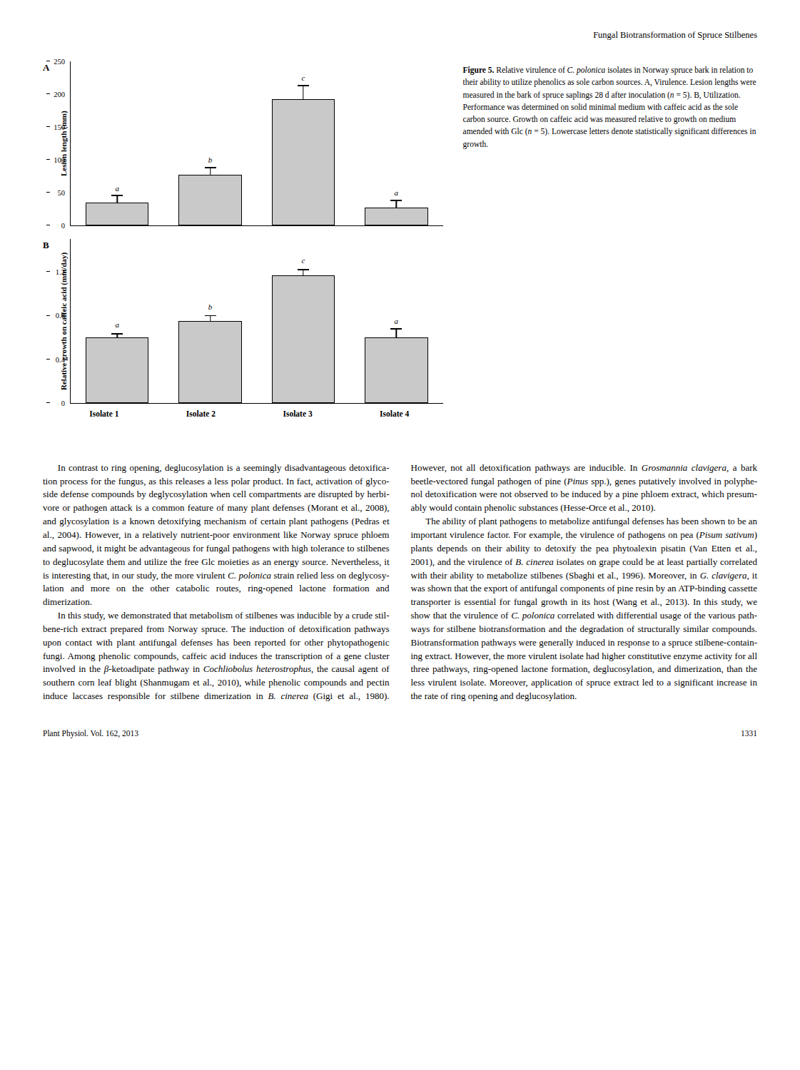Fungal Biotransformation of Spruce Stilbenes
A
Lesion length (mm)
250 200 150 100 50 0
a
b
c
a
B
Relative growth on caffeic acid (mm/day)
1.2 0.8 0.4 0
a
b
c
a
Isolate 1 Isolate 2 Isolate 3 Isolate 4
Figure 5. Relative virulence of C. polonica isolates in Norway spruce bark in relation to their ability to utilize phenolics as sole carbon sources. A, Virulence. Lesion lengths were measured in the bark of spruce saplings 28 d after inoculation (n = 5). B, Utilization. Performance was determined on solid minimal medium with caffeic acid as the sole carbon source. Growth on caffeic acid was measured relative to growth on medium amended with Glc (n = 5). Lowercase letters denote statistically significant differences in growth.
In contrast to ring opening, deglucosylation is a seemingly disadvantageous detoxification process for the fungus, as this releases a less polar product. In fact, activation of glycoside defense compounds by deglycosylation when cell compartments are disrupted by herbivore or pathogen attack is a common feature of many plant defenses (Morant et al., 2008), and glycosylation is a known detoxifying mechanism of certain plant pathogens (Pedras et al., 2004). However, in a relatively nutrient-poor environment like Norway spruce phloem and sapwood, it might be advantageous for fungal pathogens with high tolerance to stilbenes to deglucosylate them and utilize the free Glc moieties as an energy source. Nevertheless, it is interesting that, in our study, the more virulent C. polonica strain relied less on deglycosylation and more on the other catabolic routes, ring-opened lactone formation and dimerization.
In this study, we demonstrated that metabolism of stilbenes was inducible by a crude stilbene-rich extract prepared from Norway spruce. The induction of detoxification pathways upon contact with plant antifungal defenses has been reported for other phytopathogenic fungi. Among phenolic compounds, caffeic acid induces the transcription of a gene cluster involved in the β-ketoadipate pathway in Cochliobolus heterostrophus, the causal agent of southern corn leaf blight (Shanmugam et al., 2010), while phenolic compounds and pectin induce laccases responsible for stilbene dimerization in B. cinerea (Gigi et al., 1980). However, not all detoxification pathways are inducible. In Grosmannia clavigera, a bark beetle-vectored fungal pathogen of pine (Pinus spp.), genes putatively involved in polyphenol detoxification were not observed to be induced by a pine phloem extract, which presumably would contain phenolic substances (Hesse-Orce et al., 2010).
The ability of plant pathogens to metabolize antifungal defenses has been shown to be an important virulence factor. For example, the virulence of pathogens on pea (Pisum sativum) plants depends on their ability to detoxify the pea phytoalexin pisatin (Van Etten et al., 2001), and the virulence of B. cinerea isolates on grape could be at least partially correlated with their ability to metabolize stilbenes (Sbaghi et al., 1996). Moreover, in G. clavigera, it was shown that the export of antifungal components of pine resin by an ATP-binding cassette transporter is essential for fungal growth in its host (Wang et al., 2013). In this study, we show that the virulence of C. polonica correlated with differential usage of the various pathways for stilbene biotransformation and the degradation of structurally similar compounds. Biotransformation pathways were generally induced in response to a spruce stilbene-containing extract. However, the more virulent isolate had higher constitutive enzyme activity for all three pathways, ring-opened lactone formation, deglucosylation, and dimerization, than the less virulent isolate. Moreover, application of spruce extract led to a significant increase in the rate of ring opening and deglucosylation.
Plant Physiol. Vol. 162, 2013 1331